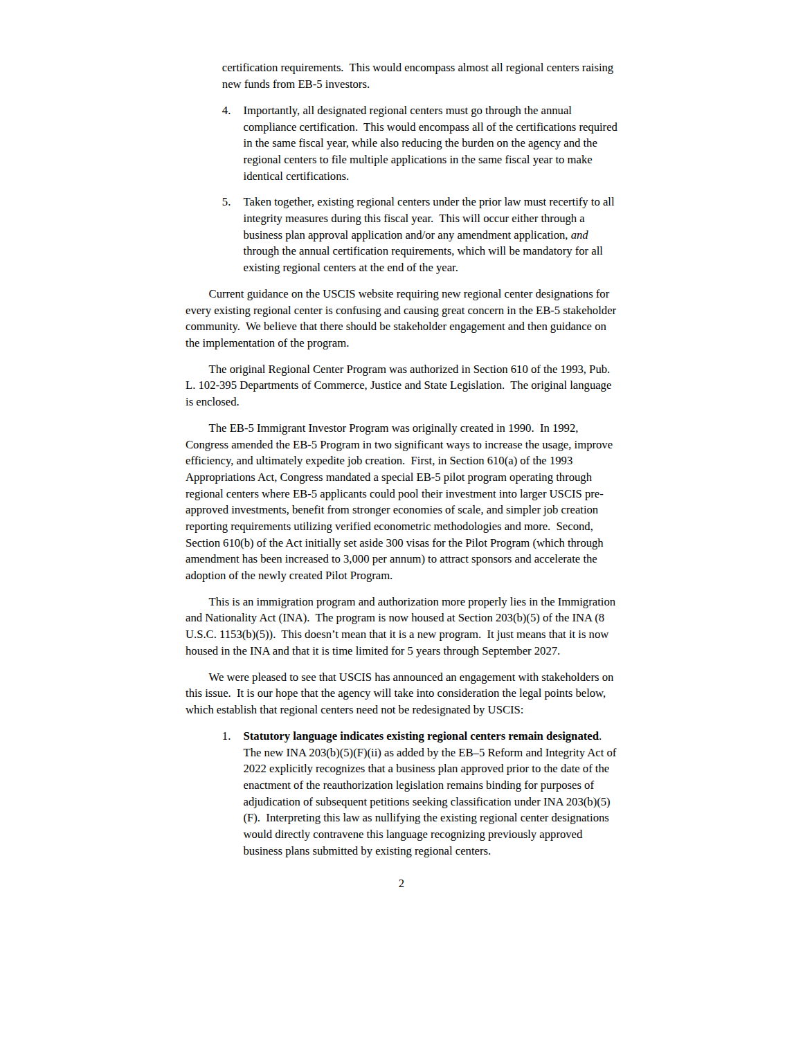certification requirements. This would encompass almost all regional centers raising new funds from EB-5 investors.
4. Importantly, all designated regional centers must go through the annual compliance certification. This would encompass all of the certifications required in the same fiscal year, while also reducing the burden on the agency and the regional centers to file multiple applications in the same fiscal year to make identical certifications.
5. Taken together, existing regional centers under the prior law must recertify to all integrity measures during this fiscal year. This will occur either through a business plan approval application and/or any amendment application, and through the annual certification requirements, which will be mandatory for all existing regional centers at the end of the year.
Current guidance on the USCIS website requiring new regional center designations for every existing regional center is confusing and causing great concern in the EB-5 stakeholder community. We believe that there should be stakeholder engagement and then guidance on the implementation of the program.
The original Regional Center Program was authorized in Section 610 of the 1993, Pub. L. 102-395 Departments of Commerce, Justice and State Legislation. The original language is enclosed.
The EB-5 Immigrant Investor Program was originally created in 1990. In 1992, Congress amended the EB-5 Program in two significant ways to increase the usage, improve efficiency, and ultimately expedite job creation. First, in Section 610(a) of the 1993 Appropriations Act, Congress mandated a special EB-5 pilot program operating through regional centers where EB-5 applicants could pool their investment into larger USCIS pre-approved investments, benefit from stronger economies of scale, and simpler job creation reporting requirements utilizing verified econometric methodologies and more. Second, Section 610(b) of the Act initially set aside 300 visas for the Pilot Program (which through amendment has been increased to 3,000 per annum) to attract sponsors and accelerate the adoption of the newly created Pilot Program.
This is an immigration program and authorization more properly lies in the Immigration and Nationality Act (INA). The program is now housed at Section 203(b)(5) of the INA (8 U.S.C. 1153(b)(5)). This doesn’t mean that it is a new program. It just means that it is now housed in the INA and that it is time limited for 5 years through September 2027.
We were pleased to see that USCIS has announced an engagement with stakeholders on this issue. It is our hope that the agency will take into consideration the legal points below, which establish that regional centers need not be redesignated by USCIS:
1. Statutory language indicates existing regional centers remain designated. The new INA 203(b)(5)(F)(ii) as added by the EB–5 Reform and Integrity Act of 2022 explicitly recognizes that a business plan approved prior to the date of the enactment of the reauthorization legislation remains binding for purposes of adjudication of subsequent petitions seeking classification under INA 203(b)(5)(F). Interpreting this law as nullifying the existing regional center designations would directly contravene this language recognizing previously approved business plans submitted by existing regional centers.
2